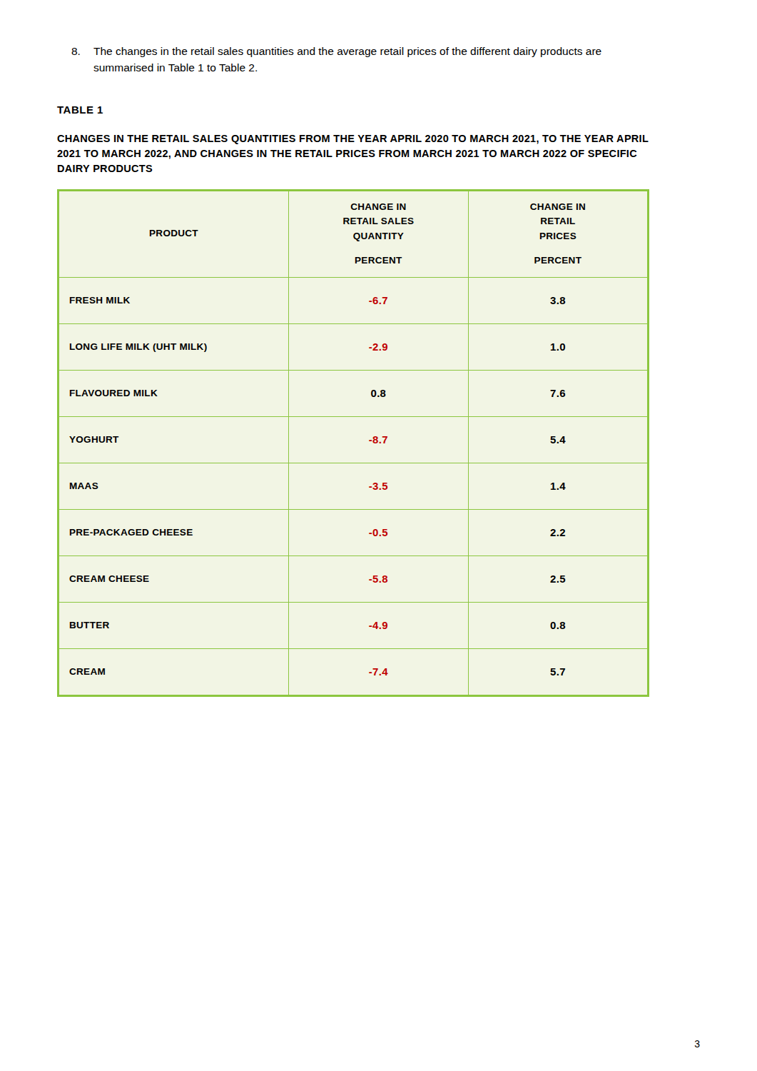8. The changes in the retail sales quantities and the average retail prices of the different dairy products are summarised in Table 1 to Table 2.
TABLE 1
CHANGES IN THE RETAIL SALES QUANTITIES FROM THE YEAR APRIL 2020 TO MARCH 2021, TO THE YEAR APRIL 2021 TO MARCH 2022, AND CHANGES IN THE RETAIL PRICES FROM MARCH 2021 TO MARCH 2022 OF SPECIFIC DAIRY PRODUCTS
| PRODUCT | CHANGE IN RETAIL SALES QUANTITY PERCENT | CHANGE IN RETAIL PRICES PERCENT |
| --- | --- | --- |
| FRESH MILK | -6.7 | 3.8 |
| LONG LIFE MILK (UHT MILK) | -2.9 | 1.0 |
| FLAVOURED MILK | 0.8 | 7.6 |
| YOGHURT | -8.7 | 5.4 |
| MAAS | -3.5 | 1.4 |
| PRE-PACKAGED CHEESE | -0.5 | 2.2 |
| CREAM CHEESE | -5.8 | 2.5 |
| BUTTER | -4.9 | 0.8 |
| CREAM | -7.4 | 5.7 |
3